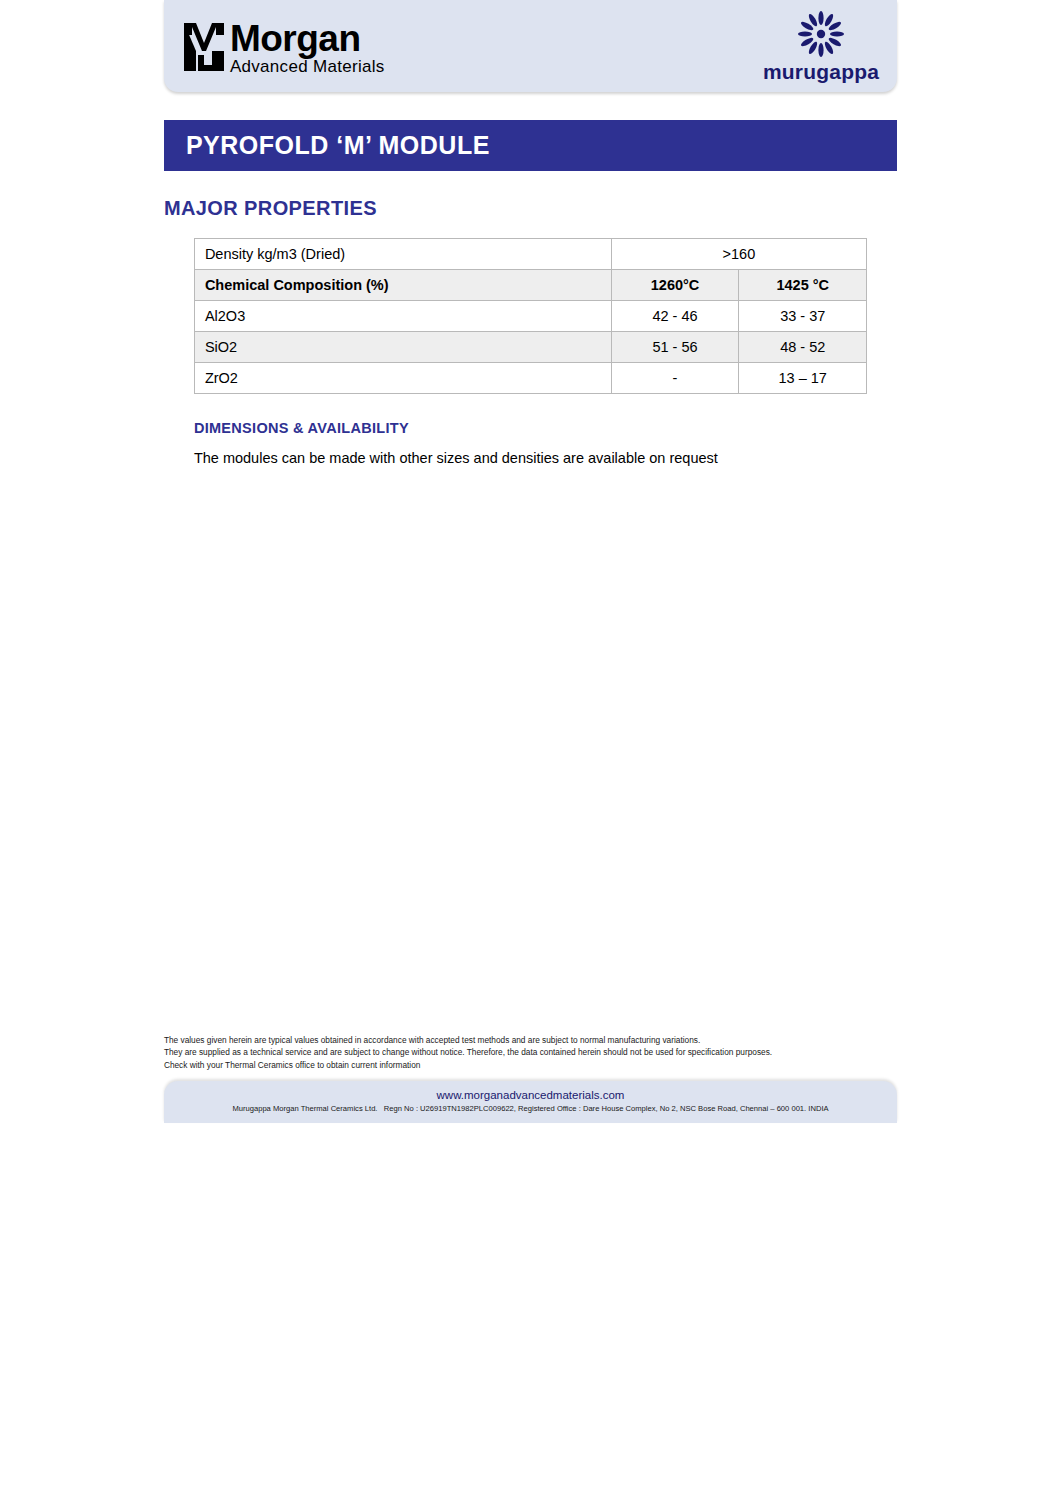Morgan Advanced Materials
murugappa
PYROFOLD ‘M’ MODULE
MAJOR PROPERTIES
| Density kg/m3 (Dried) | >160 |
| Chemical Composition (%) | 1260°C | 1425 °C |
| Al2O3 | 42 - 46 | 33 - 37 |
| SiO2 | 51 - 56 | 48 - 52 |
| ZrO2 | - | 13 – 17 |
DIMENSIONS & AVAILABILITY
The modules can be made with other sizes and densities are available on request
The values given herein are typical values obtained in accordance with accepted test methods and are subject to normal manufacturing variations.
They are supplied as a technical service and are subject to change without notice. Therefore, the data contained herein should not be used for specification purposes.
Check with your Thermal Ceramics office to obtain current information
www.morganadvancedmaterials.com
Murugappa Morgan Thermal Ceramics Ltd. Regn No : U26919TN1982PLC009622, Registered Office : Dare House Complex, No 2, NSC Bose Road, Chennai – 600 001. INDIA